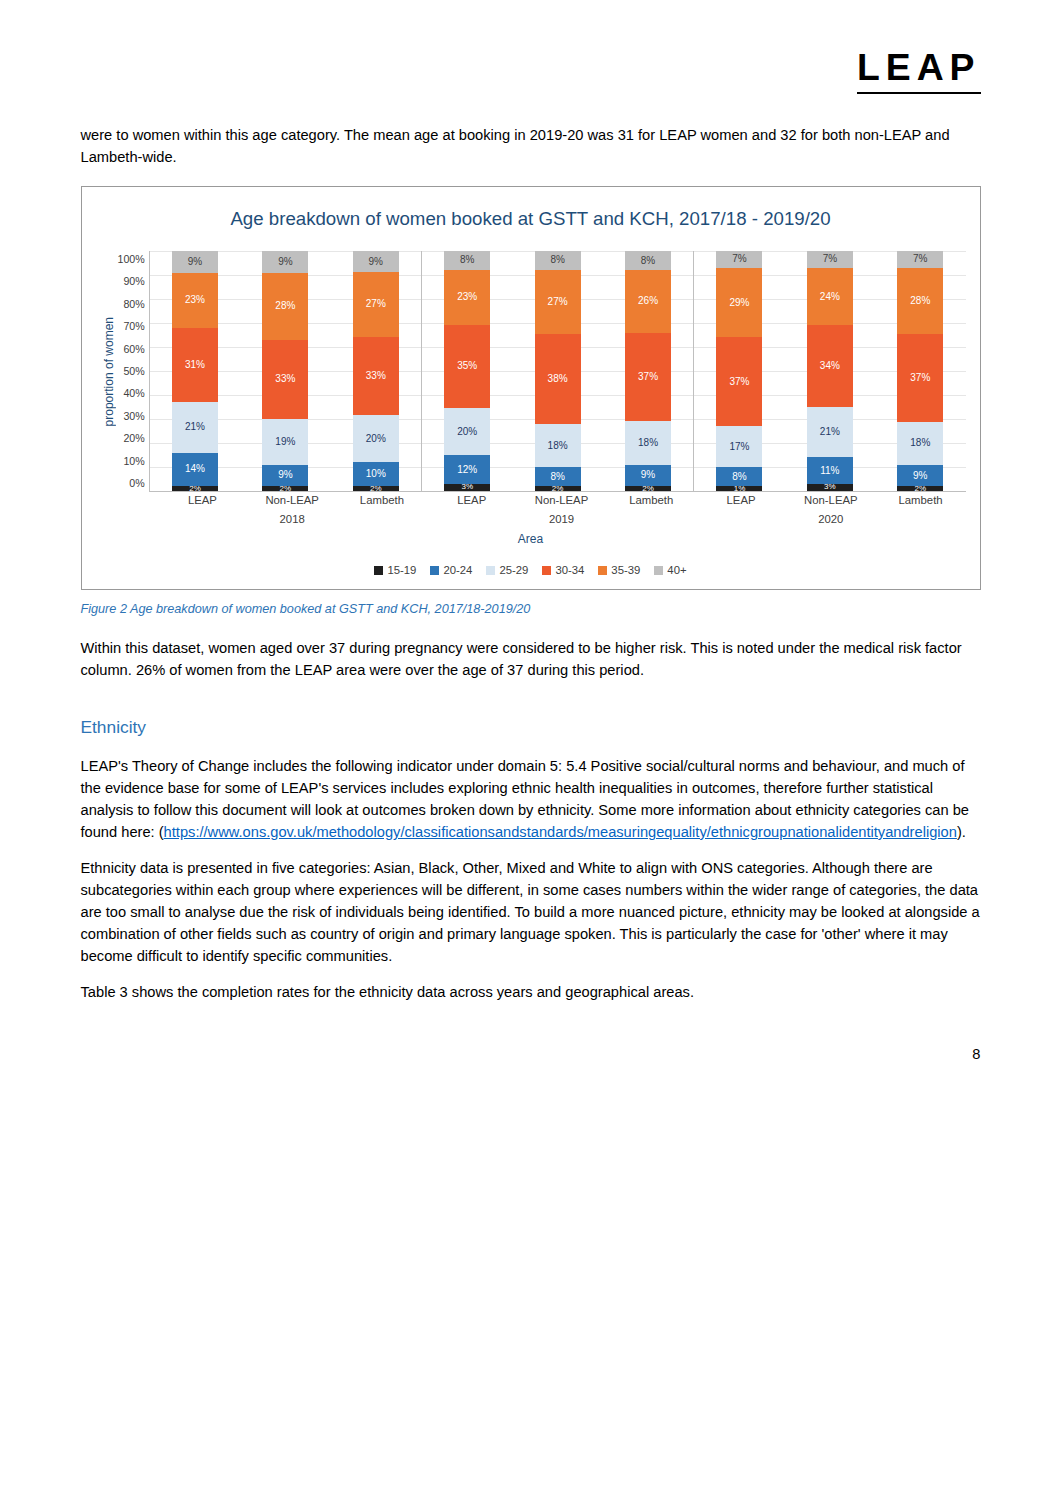LEAP
were to women within this age category. The mean age at booking in 2019-20 was 31 for LEAP women and 32 for both non-LEAP and Lambeth-wide.
Age breakdown of women booked at GSTT and KCH, 2017/18 - 2019/20
proportion of women
100%
90%
80%
70%
60%
50%
40%
30%
20%
10%
0%
9%
23%
31%
21%
14%
2%
9%
28%
33%
19%
9%
2%
9%
27%
33%
20%
10%
2%
8%
23%
35%
20%
12%
3%
8%
27%
38%
18%
8%
2%
8%
26%
37%
18%
9%
2%
7%
29%
37%
17%
8%
1%
7%
24%
34%
21%
11%
3%
7%
28%
37%
18%
9%
2%
LEAP Non-LEAP Lambeth
LEAP Non-LEAP Lambeth
LEAP Non-LEAP Lambeth
2018
2019
2020
Area
15-19 20-24 25-29 30-34 35-39 40+
Figure 2 Age breakdown of women booked at GSTT and KCH, 2017/18-2019/20
Within this dataset, women aged over 37 during pregnancy were considered to be higher risk. This is noted under the medical risk factor column. 26% of women from the LEAP area were over the age of 37 during this period.
Ethnicity
LEAP's Theory of Change includes the following indicator under domain 5: 5.4 Positive social/cultural norms and behaviour, and much of the evidence base for some of LEAP's services includes exploring ethnic health inequalities in outcomes, therefore further statistical analysis to follow this document will look at outcomes broken down by ethnicity. Some more information about ethnicity categories can be found here: (https://www.ons.gov.uk/methodology/classificationsandstandards/measuringequality/ethnicgroupnationalidentityandreligion).
Ethnicity data is presented in five categories: Asian, Black, Other, Mixed and White to align with ONS categories. Although there are subcategories within each group where experiences will be different, in some cases numbers within the wider range of categories, the data are too small to analyse due the risk of individuals being identified. To build a more nuanced picture, ethnicity may be looked at alongside a combination of other fields such as country of origin and primary language spoken. This is particularly the case for 'other' where it may become difficult to identify specific communities.
Table 3 shows the completion rates for the ethnicity data across years and geographical areas.
8